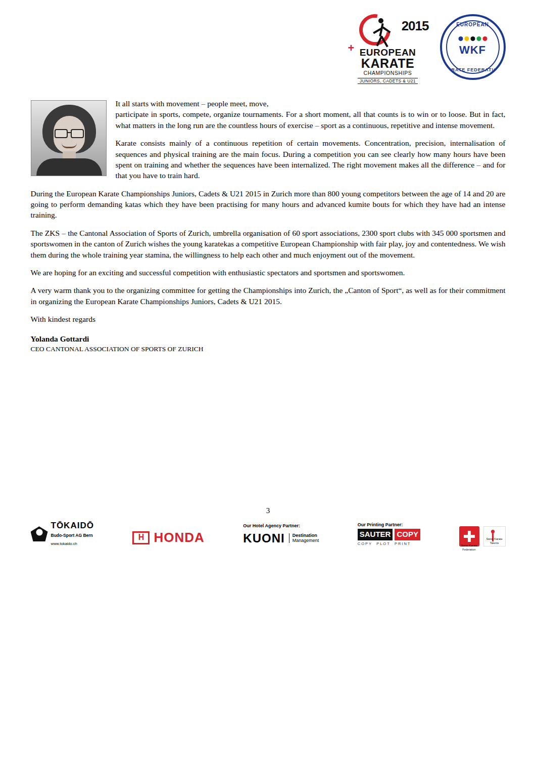+
2015
EUROPEAN
KARATE
CHAMPIONSHIPS
JUNIORS, CADETS & U21
EUROPEAN
WKF
KARATE FEDERATION
It all starts with movement – people meet, move,
participate in sports, compete, organize tournaments. For a short moment, all that counts is to win or to loose. But in fact, what matters in the long run are the countless hours of exercise – sport as a continuous, repetitive and intense movement.
Karate consists mainly of a continuous repetition of certain movements. Concentration, precision, internalisation of sequences and physical training are the main focus. During a competition you can see clearly how many hours have been spent on training and whether the sequences have been internalized. The right movement makes all the difference – and for that you have to train hard.
During the European Karate Championships Juniors, Cadets & U21 2015 in Zurich more than 800 young competitors between the age of 14 and 20 are going to perform demanding katas which they have been practising for many hours and advanced kumite bouts for which they have had an intense training.
The ZKS – the Cantonal Association of Sports of Zurich, umbrella organisation of 60 sport associations, 2300 sport clubs with 345 000 sportsmen and sportswomen in the canton of Zurich wishes the young karatekas a competitive European Championship with fair play, joy and contentedness. We wish them during the whole training year stamina, the willingness to help each other and much enjoyment out of the movement.
We are hoping for an exciting and successful competition with enthusiastic spectators and sportsmen and sportswomen.
A very warm thank you to the organizing committee for getting the Championships into Zurich, the „Canton of Sport“, as well as for their commitment in organizing the European Karate Championships Juniors, Cadets & U21 2015.
With kindest regards
Yolanda Gottardi
CEO CANTONAL ASSOCIATION OF SPORTS OF ZURICH
3
TŌKAIDŌ
Budo-Sport AG Bern
www.tokaido.ch
HONDA
Our Hotel Agency Partner:
KUONI Destination
Management
Our Printing Partner:
SAUTER COPY
COPY PLOT PRINT
Swiss Karate Federation Swiss Karate Talents